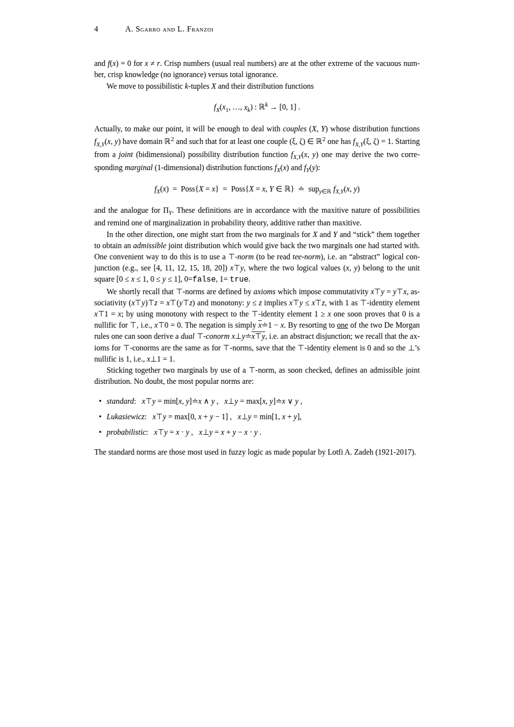4 A. Sgarro and L. Franzoi
and f(x) = 0 for x ≠ r. Crisp numbers (usual real numbers) are at the other extreme of the vacuous number, crisp knowledge (no ignorance) versus total ignorance.
We move to possibilistic k-tuples X and their distribution functions
fX(x1, …, xk) : ℝk → [0, 1] .
Actually, to make our point, it will be enough to deal with couples (X, Y) whose distribution functions fX,Y(x, y) have domain ℝ2 and such that for at least one couple (ξ, ζ) ∈ ℝ2 one has fX,Y(ξ, ζ) = 1. Starting from a joint (bidimensional) possibility distribution function fX,Y(x, y) one may derive the two corresponding marginal (1-dimensional) distribution functions fX(x) and fY(y):
fX(x) = Poss{X = x} = Poss{X = x, Y ∈ ℝ} ≐ supy∈ℝ fX,Y(x, y)
and the analogue for ΠY. These definitions are in accordance with the maxitive nature of possibilities and remind one of marginalization in probability theory, additive rather than maxitive.
In the other direction, one might start from the two marginals for X and Y and “stick” them together to obtain an admissible joint distribution which would give back the two marginals one had started with. One convenient way to do this is to use a ⊤-norm (to be read tee-norm), i.e. an “abstract” logical conjunction (e.g., see [4, 11, 12, 15, 18, 20]) x⊤y, where the two logical values (x, y) belong to the unit square [0 ≤ x ≤ 1, 0 ≤ y ≤ 1], 0=false, 1= true.
We shortly recall that ⊤-norms are defined by axioms which impose commutativity x⊤y = y⊤x, associativity (x⊤y)⊤z = x⊤(y⊤z) and monotony: y ≤ z implies x⊤y ≤ x⊤z, with 1 as ⊤-identity element x⊤1 = x; by using monotony with respect to the ⊤-identity element 1 ≥ x one soon proves that 0 is a nullific for ⊤, i.e., x⊤0 = 0. The negation is simply x≐1 − x. By resorting to one of the two De Morgan rules one can soon derive a dual ⊤-conorm x⊥y≐x⊤y, i.e. an abstract disjunction; we recall that the axioms for ⊤-conorms are the same as for ⊤-norms, save that the ⊤-identity element is 0 and so the ⊥’s nullific is 1, i.e., x⊥1 = 1.
Sticking together two marginals by use of a ⊤-norm, as soon checked, defines an admissible joint distribution. No doubt, the most popular norms are:
standard: x⊤y = min[x, y]≐x ∧ y , x⊥y = max[x, y]≐x ∨ y ,
Lukasiewicz: x⊤y = max[0, x + y − 1] , x⊥y = min[1, x + y],
probabilistic: x⊤y = x · y , x⊥y = x + y − x · y .
The standard norms are those most used in fuzzy logic as made popular by Lotfi A. Zadeh (1921-2017).